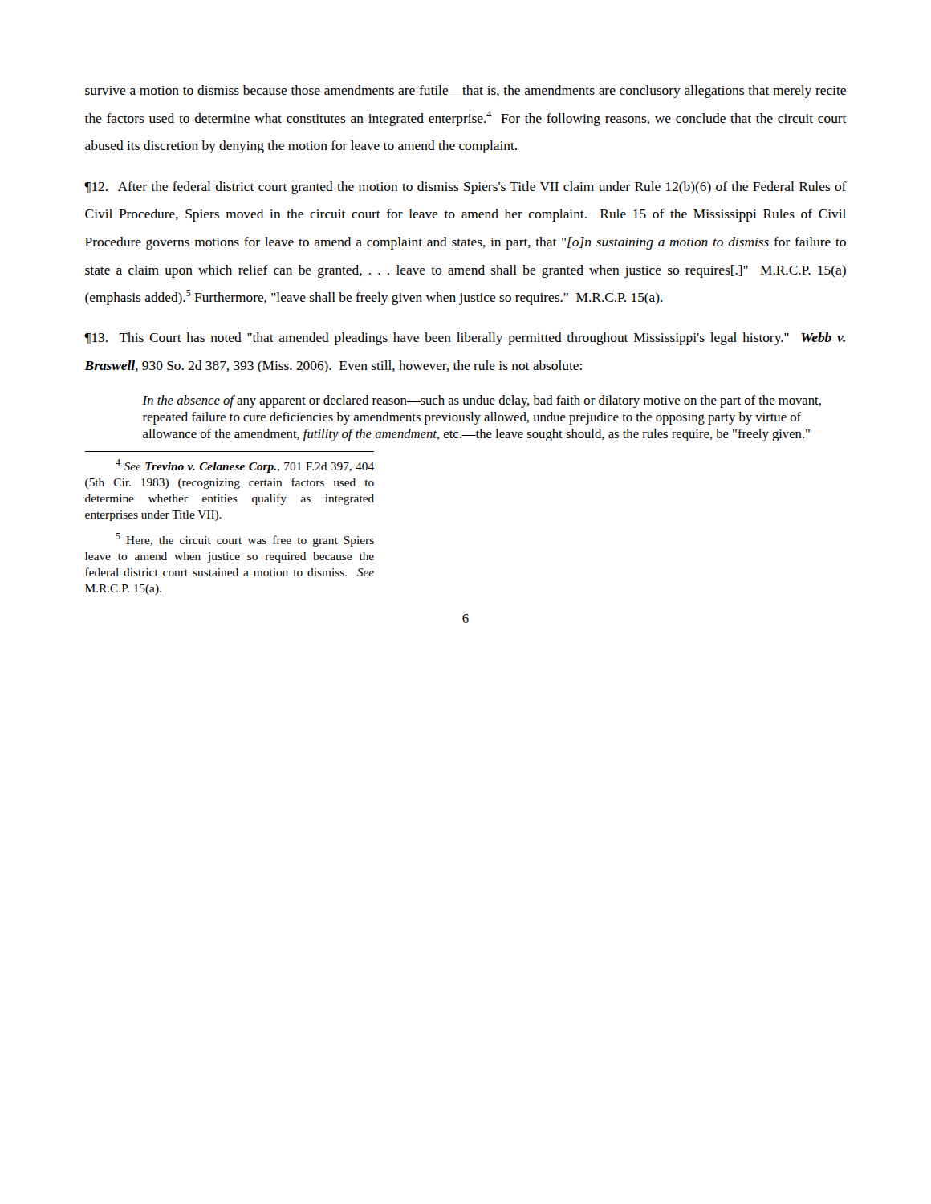survive a motion to dismiss because those amendments are futile—that is, the amendments are conclusory allegations that merely recite the factors used to determine what constitutes an integrated enterprise.4 For the following reasons, we conclude that the circuit court abused its discretion by denying the motion for leave to amend the complaint.
¶12. After the federal district court granted the motion to dismiss Spiers's Title VII claim under Rule 12(b)(6) of the Federal Rules of Civil Procedure, Spiers moved in the circuit court for leave to amend her complaint. Rule 15 of the Mississippi Rules of Civil Procedure governs motions for leave to amend a complaint and states, in part, that "[o]n sustaining a motion to dismiss for failure to state a claim upon which relief can be granted, . . . leave to amend shall be granted when justice so requires[.]" M.R.C.P. 15(a) (emphasis added).5 Furthermore, "leave shall be freely given when justice so requires." M.R.C.P. 15(a).
¶13. This Court has noted "that amended pleadings have been liberally permitted throughout Mississippi's legal history." Webb v. Braswell, 930 So. 2d 387, 393 (Miss. 2006). Even still, however, the rule is not absolute:
In the absence of any apparent or declared reason—such as undue delay, bad faith or dilatory motive on the part of the movant, repeated failure to cure deficiencies by amendments previously allowed, undue prejudice to the opposing party by virtue of allowance of the amendment, futility of the amendment, etc.—the leave sought should, as the rules require, be "freely given."
4 See Trevino v. Celanese Corp., 701 F.2d 397, 404 (5th Cir. 1983) (recognizing certain factors used to determine whether entities qualify as integrated enterprises under Title VII).
5 Here, the circuit court was free to grant Spiers leave to amend when justice so required because the federal district court sustained a motion to dismiss. See M.R.C.P. 15(a).
6